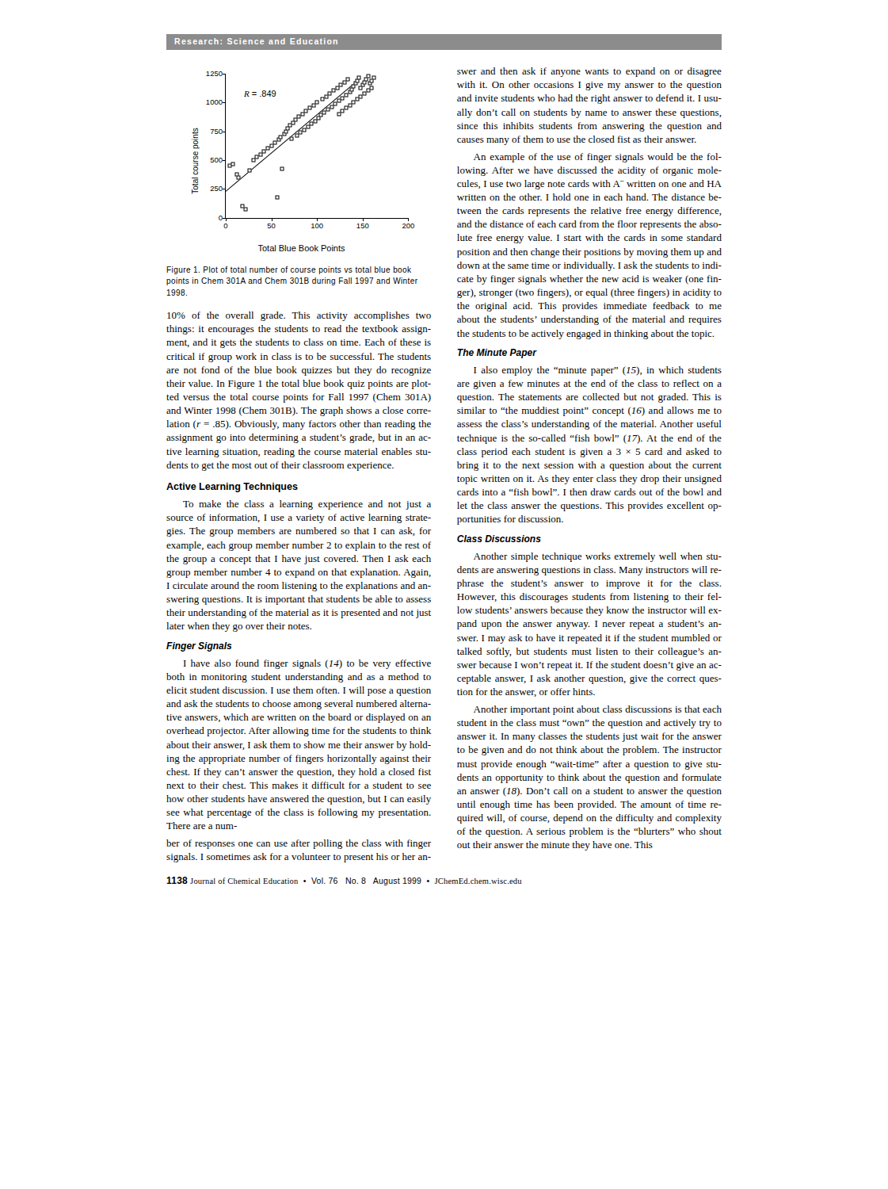Research: Science and Education
Total course points
1250
1000
750
500
250
0
0
50
100
150
200
R = .849
Total Blue Book Points
Figure 1. Plot of total number of course points vs total blue book points in Chem 301A and Chem 301B during Fall 1997 and Winter 1998.
10% of the overall grade. This activity accomplishes two things: it encourages the students to read the textbook assignment, and it gets the students to class on time. Each of these is critical if group work in class is to be successful. The students are not fond of the blue book quizzes but they do recognize their value. In Figure 1 the total blue book quiz points are plotted versus the total course points for Fall 1997 (Chem 301A) and Winter 1998 (Chem 301B). The graph shows a close correlation (r = .85). Obviously, many factors other than reading the assignment go into determining a student’s grade, but in an active learning situation, reading the course material enables students to get the most out of their classroom experience.
Active Learning Techniques
To make the class a learning experience and not just a source of information, I use a variety of active learning strategies. The group members are numbered so that I can ask, for example, each group member number 2 to explain to the rest of the group a concept that I have just covered. Then I ask each group member number 4 to expand on that explanation. Again, I circulate around the room listening to the explanations and answering questions. It is important that students be able to assess their understanding of the material as it is presented and not just later when they go over their notes.
Finger Signals
I have also found finger signals (14) to be very effective both in monitoring student understanding and as a method to elicit student discussion. I use them often. I will pose a question and ask the students to choose among several numbered alternative answers, which are written on the board or displayed on an overhead projector. After allowing time for the students to think about their answer, I ask them to show me their answer by holding the appropriate number of fingers horizontally against their chest. If they can’t answer the question, they hold a closed fist next to their chest. This makes it difficult for a student to see how other students have answered the question, but I can easily see what percentage of the class is following my presentation. There are a num-
ber of responses one can use after polling the class with finger signals. I sometimes ask for a volunteer to present his or her answer and then ask if anyone wants to expand on or disagree with it. On other occasions I give my answer to the question and invite students who had the right answer to defend it. I usually don’t call on students by name to answer these questions, since this inhibits students from answering the question and causes many of them to use the closed fist as their answer.
An example of the use of finger signals would be the following. After we have discussed the acidity of organic molecules, I use two large note cards with A– written on one and HA written on the other. I hold one in each hand. The distance between the cards represents the relative free energy difference, and the distance of each card from the floor represents the absolute free energy value. I start with the cards in some standard position and then change their positions by moving them up and down at the same time or individually. I ask the students to indicate by finger signals whether the new acid is weaker (one finger), stronger (two fingers), or equal (three fingers) in acidity to the original acid. This provides immediate feedback to me about the students’ understanding of the material and requires the students to be actively engaged in thinking about the topic.
The Minute Paper
I also employ the “minute paper” (15), in which students are given a few minutes at the end of the class to reflect on a question. The statements are collected but not graded. This is similar to “the muddiest point” concept (16) and allows me to assess the class’s understanding of the material. Another useful technique is the so-called “fish bowl” (17). At the end of the class period each student is given a 3 × 5 card and asked to bring it to the next session with a question about the current topic written on it. As they enter class they drop their unsigned cards into a “fish bowl”. I then draw cards out of the bowl and let the class answer the questions. This provides excellent opportunities for discussion.
Class Discussions
Another simple technique works extremely well when students are answering questions in class. Many instructors will rephrase the student’s answer to improve it for the class. However, this discourages students from listening to their fellow students’ answers because they know the instructor will expand upon the answer anyway. I never repeat a student’s answer. I may ask to have it repeated it if the student mumbled or talked softly, but students must listen to their colleague’s answer because I won’t repeat it. If the student doesn’t give an acceptable answer, I ask another question, give the correct question for the answer, or offer hints.
Another important point about class discussions is that each student in the class must “own” the question and actively try to answer it. In many classes the students just wait for the answer to be given and do not think about the problem. The instructor must provide enough “wait-time” after a question to give students an opportunity to think about the question and formulate an answer (18). Don’t call on a student to answer the question until enough time has been provided. The amount of time required will, of course, depend on the difficulty and complexity of the question. A serious problem is the “blurters” who shout out their answer the minute they have one. This
1138 Journal of Chemical Education • Vol. 76 No. 8 August 1999 • JChemEd.chem.wisc.edu